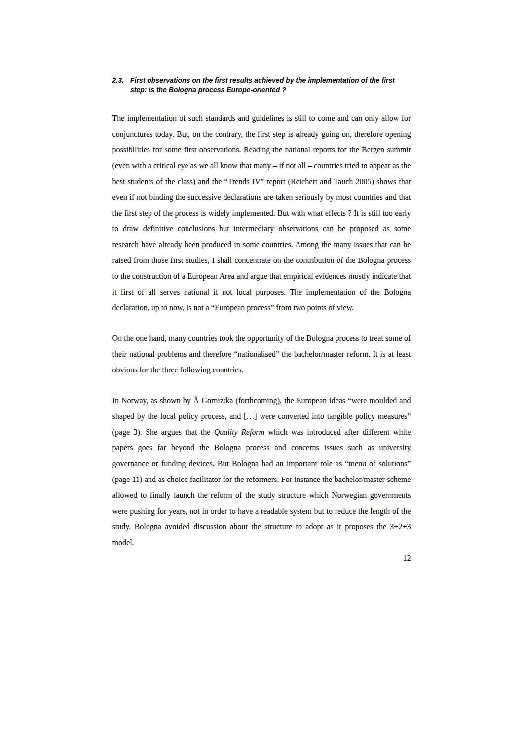2.3. First observations on the first results achieved by the implementation of the first step: is the Bologna process Europe-oriented ?
The implementation of such standards and guidelines is still to come and can only allow for conjunctures today. But, on the contrary, the first step is already going on, therefore opening possibilities for some first observations. Reading the national reports for the Bergen summit (even with a critical eye as we all know that many – if not all – countries tried to appear as the best students of the class) and the “Trends IV” report (Reichert and Tauch 2005) shows that even if not binding the successive declarations are taken seriously by most countries and that the first step of the process is widely implemented. But with what effects ? It is still too early to draw definitive conclusions but intermediary observations can be proposed as some research have already been produced in some countries. Among the many issues that can be raised from those first studies, I shall concentrate on the contribution of the Bologna process to the construction of a European Area and argue that empirical evidences mostly indicate that it first of all serves national if not local purposes. The implementation of the Bologna declaration, up to now, is not a “European process” from two points of view.
On the one hand, many countries took the opportunity of the Bologna process to treat some of their national problems and therefore “nationalised” the bachelor/master reform. It is at least obvious for the three following countries.
In Norway, as shown by Å Gorniztka (forthcoming), the European ideas “were moulded and shaped by the local policy process, and […] were converted into tangible policy measures” (page 3). She argues that the Quality Reform which was introduced after different white papers goes far beyond the Bologna process and concerns issues such as university governance or funding devices. But Bologna had an important role as “menu of solutions” (page 11) and as choice facilitator for the reformers. For instance the bachelor/master scheme allowed to finally launch the reform of the study structure which Norwegian governments were pushing for years, not in order to have a readable system but to reduce the length of the study. Bologna avoided discussion about the structure to adopt as it proposes the 3+2+3 model.
12